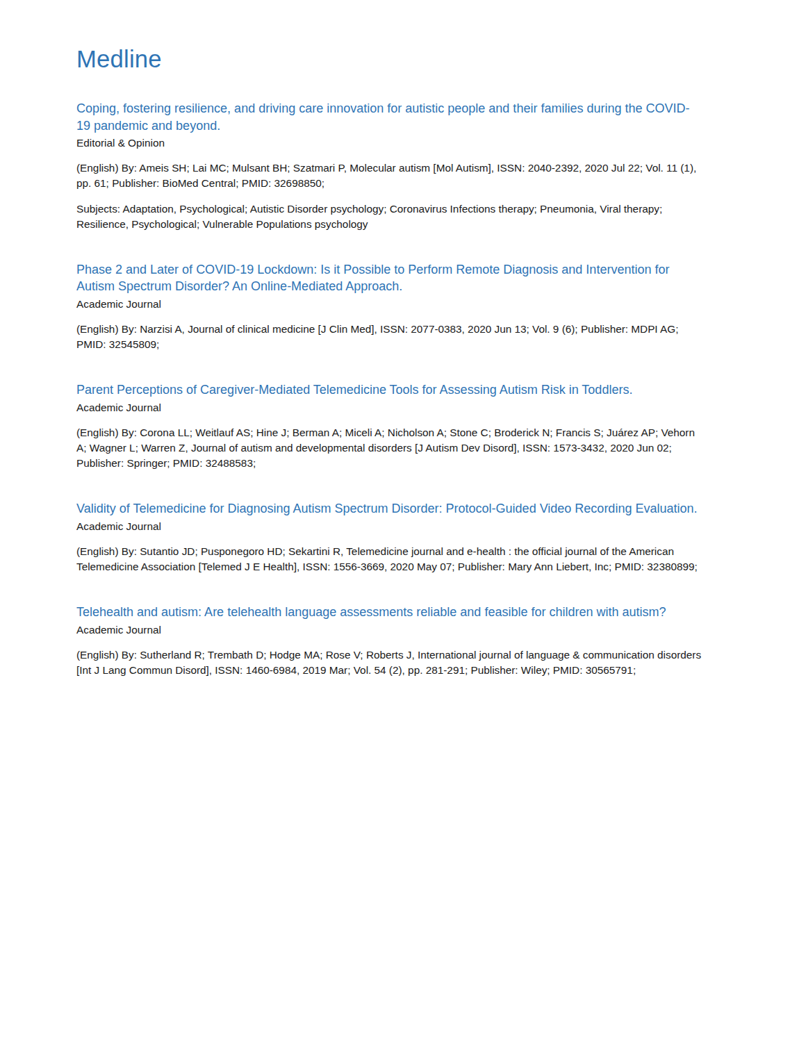Medline
Coping, fostering resilience, and driving care innovation for autistic people and their families during the COVID-19 pandemic and beyond.
Editorial & Opinion
(English) By: Ameis SH; Lai MC; Mulsant BH; Szatmari P, Molecular autism [Mol Autism], ISSN: 2040-2392, 2020 Jul 22; Vol. 11 (1), pp. 61; Publisher: BioMed Central; PMID: 32698850;
Subjects: Adaptation, Psychological; Autistic Disorder psychology; Coronavirus Infections therapy; Pneumonia, Viral therapy; Resilience, Psychological; Vulnerable Populations psychology
Phase 2 and Later of COVID-19 Lockdown: Is it Possible to Perform Remote Diagnosis and Intervention for Autism Spectrum Disorder? An Online-Mediated Approach.
Academic Journal
(English) By: Narzisi A, Journal of clinical medicine [J Clin Med], ISSN: 2077-0383, 2020 Jun 13; Vol. 9 (6); Publisher: MDPI AG; PMID: 32545809;
Parent Perceptions of Caregiver-Mediated Telemedicine Tools for Assessing Autism Risk in Toddlers.
Academic Journal
(English) By: Corona LL; Weitlauf AS; Hine J; Berman A; Miceli A; Nicholson A; Stone C; Broderick N; Francis S; Juárez AP; Vehorn A; Wagner L; Warren Z, Journal of autism and developmental disorders [J Autism Dev Disord], ISSN: 1573-3432, 2020 Jun 02; Publisher: Springer; PMID: 32488583;
Validity of Telemedicine for Diagnosing Autism Spectrum Disorder: Protocol-Guided Video Recording Evaluation.
Academic Journal
(English) By: Sutantio JD; Pusponegoro HD; Sekartini R, Telemedicine journal and e-health : the official journal of the American Telemedicine Association [Telemed J E Health], ISSN: 1556-3669, 2020 May 07; Publisher: Mary Ann Liebert, Inc; PMID: 32380899;
Telehealth and autism: Are telehealth language assessments reliable and feasible for children with autism?
Academic Journal
(English) By: Sutherland R; Trembath D; Hodge MA; Rose V; Roberts J, International journal of language & communication disorders [Int J Lang Commun Disord], ISSN: 1460-6984, 2019 Mar; Vol. 54 (2), pp. 281-291; Publisher: Wiley; PMID: 30565791;